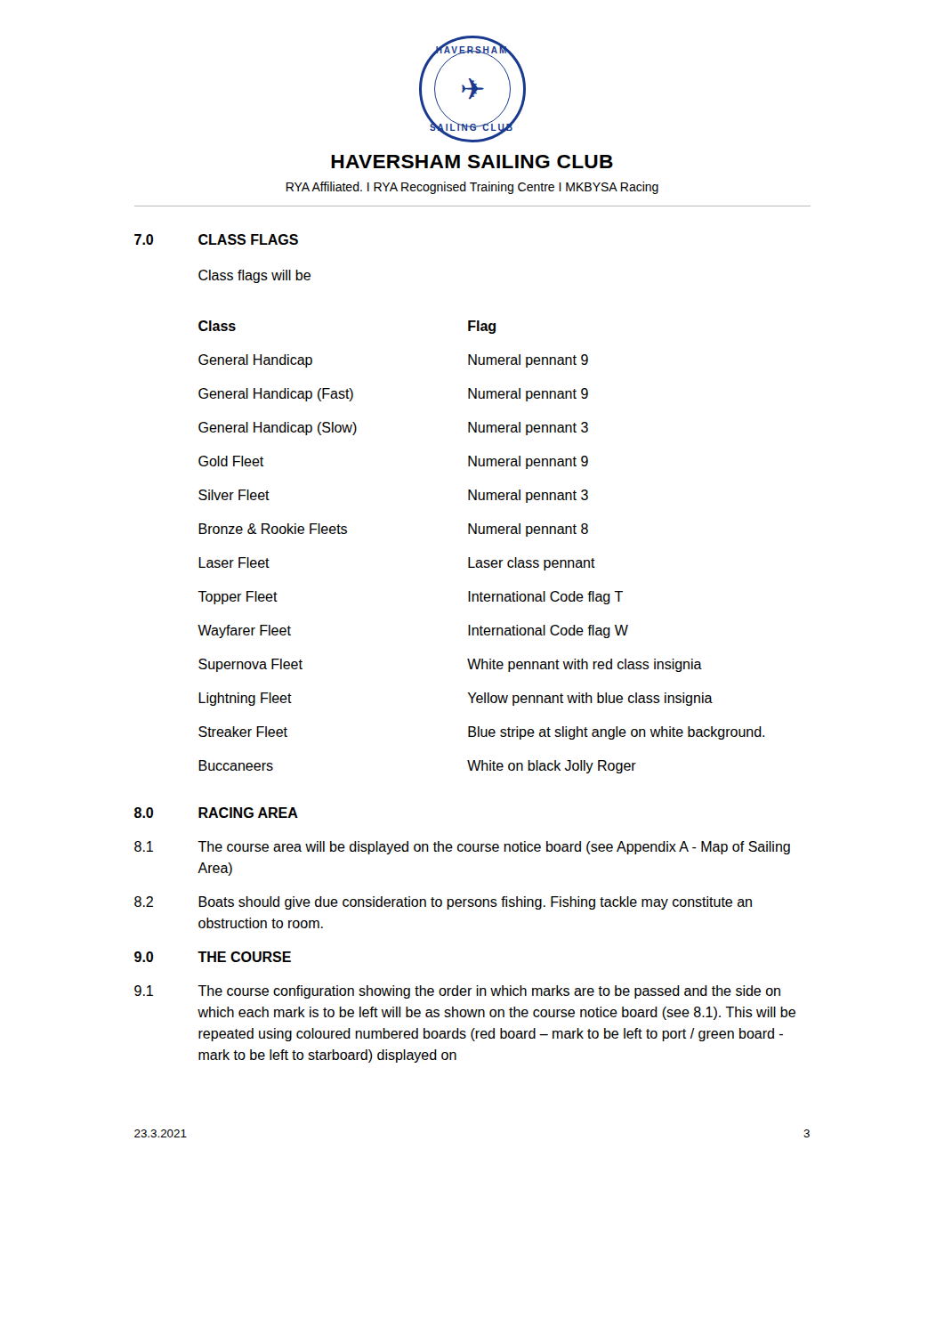HAVERSHAM
✈
SAILING CLUB
HAVERSHAM SAILING CLUB
RYA Affiliated. I RYA Recognised Training Centre I MKBYSA Racing
7.0
CLASS FLAGS
Class flags will be
| Class | Flag |
| --- | --- |
| General Handicap | Numeral pennant 9 |
| General Handicap (Fast) | Numeral pennant 9 |
| General Handicap (Slow) | Numeral pennant 3 |
| Gold Fleet | Numeral pennant 9 |
| Silver Fleet | Numeral pennant 3 |
| Bronze & Rookie Fleets | Numeral pennant 8 |
| Laser Fleet | Laser class pennant |
| Topper Fleet | International Code flag T |
| Wayfarer Fleet | International Code flag W |
| Supernova Fleet | White pennant with red class insignia |
| Lightning Fleet | Yellow pennant with blue class insignia |
| Streaker Fleet | Blue stripe at slight angle on white background. |
| Buccaneers | White on black Jolly Roger |
8.0
RACING AREA
8.1
The course area will be displayed on the course notice board (see Appendix A - Map of Sailing Area)
8.2
Boats should give due consideration to persons fishing. Fishing tackle may constitute an obstruction to room.
9.0
THE COURSE
9.1
The course configuration showing the order in which marks are to be passed and the side on which each mark is to be left will be as shown on the course notice board (see 8.1). This will be repeated using coloured numbered boards (red board – mark to be left to port / green board - mark to be left to starboard) displayed on
23.3.2021 3